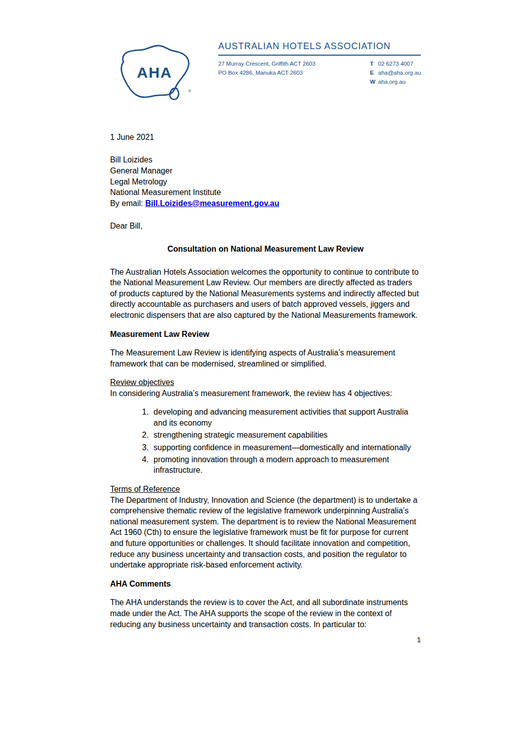AHA ®
AUSTRALIAN HOTELS ASSOCIATION
27 Murray Crescent, Griffith ACT 2603
PO Box 4286, Manuka ACT 2603
T 02 6273 4007
Eaha@aha.org.au
Waha.org.au
1 June 2021
Bill Loizides
General Manager
Legal Metrology
National Measurement Institute
By email: Bill.Loizides@measurement.gov.au
Dear Bill,
Consultation on National Measurement Law Review
The Australian Hotels Association welcomes the opportunity to continue to contribute to the National Measurement Law Review. Our members are directly affected as traders of products captured by the National Measurements systems and indirectly affected but directly accountable as purchasers and users of batch approved vessels, jiggers and electronic dispensers that are also captured by the National Measurements framework.
Measurement Law Review
The Measurement Law Review is identifying aspects of Australia’s measurement framework that can be modernised, streamlined or simplified.
Review objectives
In considering Australia’s measurement framework, the review has 4 objectives:
developing and advancing measurement activities that support Australia and its economy
strengthening strategic measurement capabilities
supporting confidence in measurement—domestically and internationally
promoting innovation through a modern approach to measurement infrastructure.
Terms of Reference
The Department of Industry, Innovation and Science (the department) is to undertake a comprehensive thematic review of the legislative framework underpinning Australia’s national measurement system. The department is to review the National Measurement Act 1960 (Cth) to ensure the legislative framework must be fit for purpose for current and future opportunities or challenges. It should facilitate innovation and competition, reduce any business uncertainty and transaction costs, and position the regulator to undertake appropriate risk-based enforcement activity.
AHA Comments
The AHA understands the review is to cover the Act, and all subordinate instruments made under the Act. The AHA supports the scope of the review in the context of reducing any business uncertainty and transaction costs. In particular to:
1